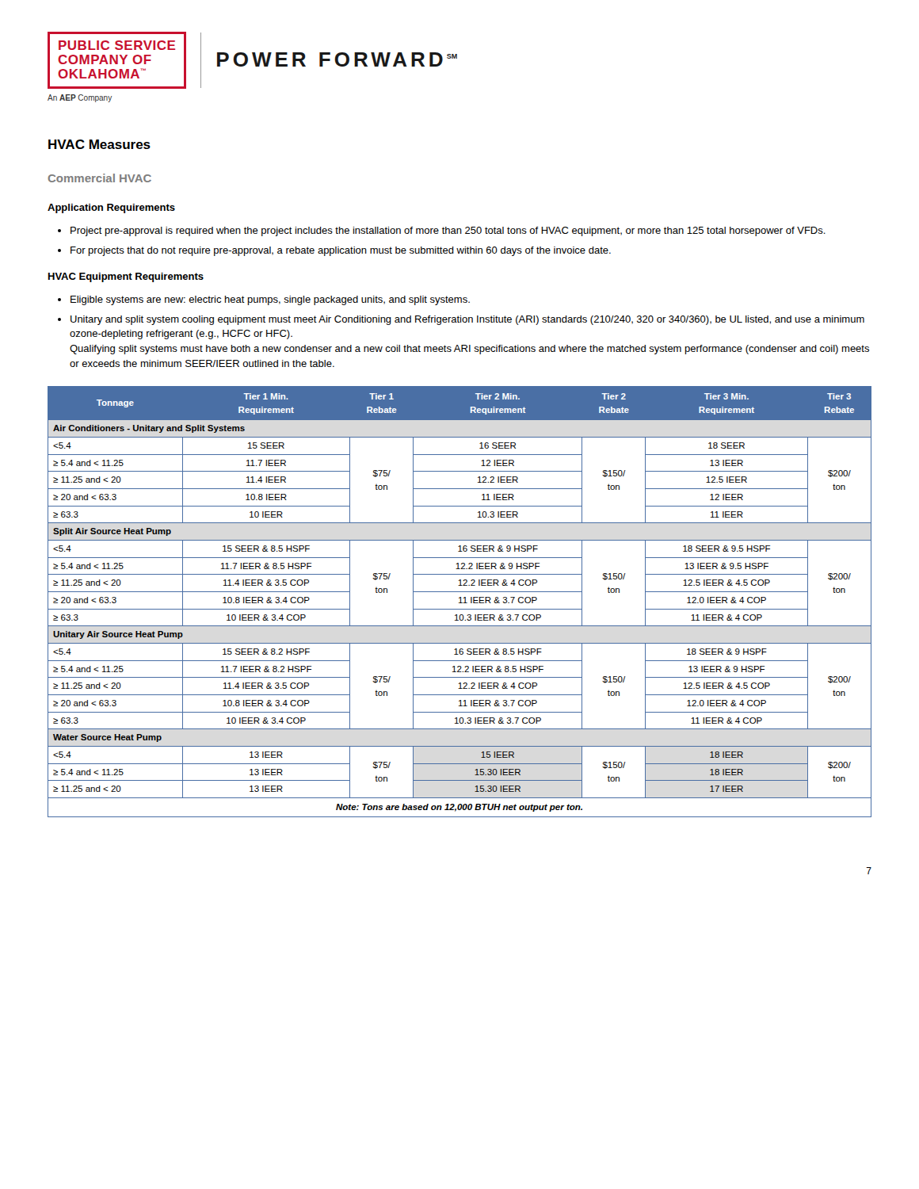PUBLIC SERVICE
COMPANY OF
OKLAHOMA™
POWER FORWARDSM
An AEP Company
HVAC Measures
Commercial HVAC
Application Requirements
Project pre-approval is required when the project includes the installation of more than 250 total tons of HVAC equipment, or more than 125 total horsepower of VFDs.
For projects that do not require pre-approval, a rebate application must be submitted within 60 days of the invoice date.
HVAC Equipment Requirements
Eligible systems are new: electric heat pumps, single packaged units, and split systems.
Unitary and split system cooling equipment must meet Air Conditioning and Refrigeration Institute (ARI) standards (210/240, 320 or 340/360), be UL listed, and use a minimum ozone-depleting refrigerant (e.g., HCFC or HFC).
Qualifying split systems must have both a new condenser and a new coil that meets ARI specifications and where the matched system performance (condenser and coil) meets or exceeds the minimum SEER/IEER outlined in the table.
| Tonnage | Tier 1 Min. Requirement | Tier 1 Rebate | Tier 2 Min. Requirement | Tier 2 Rebate | Tier 3 Min. Requirement | Tier 3 Rebate |
| --- | --- | --- | --- | --- | --- | --- |
| Air Conditioners - Unitary and Split Systems |
| <5.4 | 15 SEER | $75/ ton | 16 SEER | $150/ ton | 18 SEER | $200/ ton |
| ≥ 5.4 and < 11.25 | 11.7 IEER | 12 IEER | 13 IEER |
| ≥ 11.25 and < 20 | 11.4 IEER | 12.2 IEER | 12.5 IEER |
| ≥ 20 and < 63.3 | 10.8 IEER | 11 IEER | 12 IEER |
| ≥ 63.3 | 10 IEER | 10.3 IEER | 11 IEER |
| Split Air Source Heat Pump |
| <5.4 | 15 SEER & 8.5 HSPF | $75/ ton | 16 SEER & 9 HSPF | $150/ ton | 18 SEER & 9.5 HSPF | $200/ ton |
| ≥ 5.4 and < 11.25 | 11.7 IEER & 8.5 HSPF | 12.2 IEER & 9 HSPF | 13 IEER & 9.5 HSPF |
| ≥ 11.25 and < 20 | 11.4 IEER & 3.5 COP | 12.2 IEER & 4 COP | 12.5 IEER & 4.5 COP |
| ≥ 20 and < 63.3 | 10.8 IEER & 3.4 COP | 11 IEER & 3.7 COP | 12.0 IEER & 4 COP |
| ≥ 63.3 | 10 IEER & 3.4 COP | 10.3 IEER & 3.7 COP | 11 IEER & 4 COP |
| Unitary Air Source Heat Pump |
| <5.4 | 15 SEER & 8.2 HSPF | $75/ ton | 16 SEER & 8.5 HSPF | $150/ ton | 18 SEER & 9 HSPF | $200/ ton |
| ≥ 5.4 and < 11.25 | 11.7 IEER & 8.2 HSPF | 12.2 IEER & 8.5 HSPF | 13 IEER & 9 HSPF |
| ≥ 11.25 and < 20 | 11.4 IEER & 3.5 COP | 12.2 IEER & 4 COP | 12.5 IEER & 4.5 COP |
| ≥ 20 and < 63.3 | 10.8 IEER & 3.4 COP | 11 IEER & 3.7 COP | 12.0 IEER & 4 COP |
| ≥ 63.3 | 10 IEER & 3.4 COP | 10.3 IEER & 3.7 COP | 11 IEER & 4 COP |
| Water Source Heat Pump |
| <5.4 | 13 IEER | $75/ ton | 15 IEER | $150/ ton | 18 IEER | $200/ ton |
| ≥ 5.4 and < 11.25 | 13 IEER | 15.30 IEER | 18 IEER |
| ≥ 11.25 and < 20 | 13 IEER | 15.30 IEER | 17 IEER |
| Note: Tons are based on 12,000 BTUH net output per ton. |
7